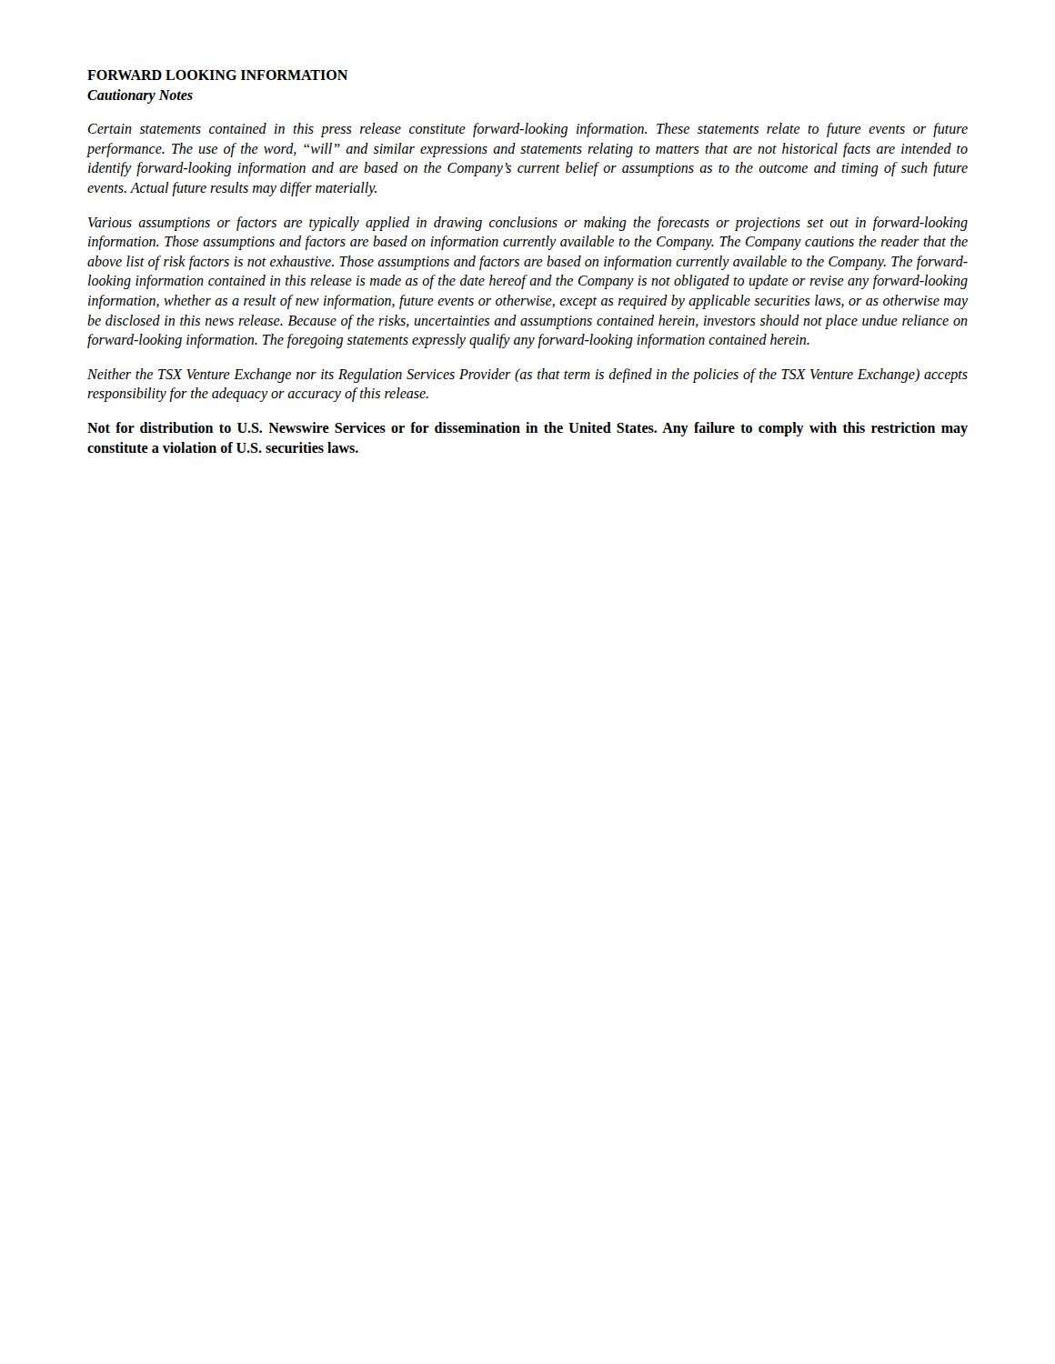Forward Looking Information
Cautionary Notes
Certain statements contained in this press release constitute forward-looking information. These statements relate to future events or future performance. The use of the word, “will” and similar expressions and statements relating to matters that are not historical facts are intended to identify forward-looking information and are based on the Company’s current belief or assumptions as to the outcome and timing of such future events. Actual future results may differ materially.
Various assumptions or factors are typically applied in drawing conclusions or making the forecasts or projections set out in forward-looking information. Those assumptions and factors are based on information currently available to the Company. The Company cautions the reader that the above list of risk factors is not exhaustive. Those assumptions and factors are based on information currently available to the Company. The forward-looking information contained in this release is made as of the date hereof and the Company is not obligated to update or revise any forward-looking information, whether as a result of new information, future events or otherwise, except as required by applicable securities laws, or as otherwise may be disclosed in this news release. Because of the risks, uncertainties and assumptions contained herein, investors should not place undue reliance on forward-looking information. The foregoing statements expressly qualify any forward-looking information contained herein.
Neither the TSX Venture Exchange nor its Regulation Services Provider (as that term is defined in the policies of the TSX Venture Exchange) accepts responsibility for the adequacy or accuracy of this release.
Not for distribution to U.S. Newswire Services or for dissemination in the United States. Any failure to comply with this restriction may constitute a violation of U.S. securities laws.